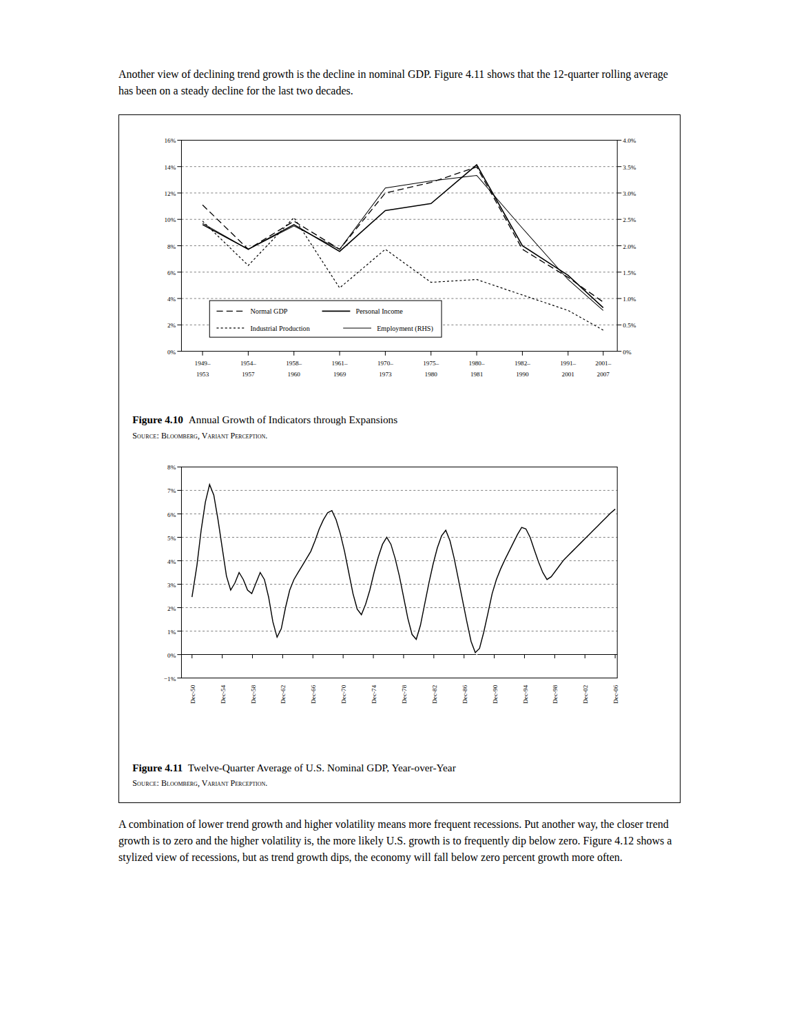Another view of declining trend growth is the decline in nominal GDP. Figure 4.11 shows that the 12-quarter rolling average has been on a steady decline for the last two decades.
16% 14% 12% 10% 8% 6% 4% 2% 0% 4.0% 3.5% 3.0% 2.5% 2.0% 1.5% 1.0% 0.5% 0% 1949– 1953 1954– 1957 1958– 1960 1961– 1969 1970– 1973 1975– 1980 1980– 1981 1982– 1990 1991– 2001 2001– 2007 Normal GDP Personal Income Industrial Production Employment (RHS)
Figure 4.10 Annual Growth of Indicators through Expansions
Source: Bloomberg, Variant Perception.
8% 7% 6% 5% 4% 3% 2% 1% 0% −1% Dec-50 Dec-54 Dec-58 Dec-62 Dec-66 Dec-70 Dec-74 Dec-78 Dec-82 Dec-86 Dec-90 Dec-94 Dec-98 Dec-02 Dec-06
Figure 4.11 Twelve-Quarter Average of U.S. Nominal GDP, Year-over-Year
Source: Bloomberg, Variant Perception.
A combination of lower trend growth and higher volatility means more frequent recessions. Put another way, the closer trend growth is to zero and the higher volatility is, the more likely U.S. growth is to frequently dip below zero. Figure 4.12 shows a stylized view of recessions, but as trend growth dips, the economy will fall below zero percent growth more often.